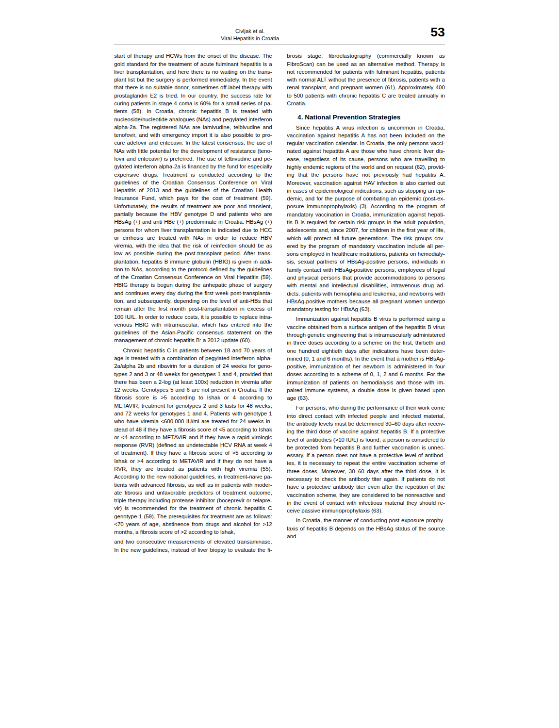Civljak et al.
Viral Hepatitis in Croatia
53
start of therapy and HCWs from the onset of the disease. The gold standard for the treatment of acute fulminant hepatitis is a liver transplantation, and here there is no waiting on the transplant list but the surgery is performed immediately. In the event that there is no suitable donor, sometimes off-label therapy with prostaglandin E2 is tried. In our country, the success rate for curing patients in stage 4 coma is 60% for a small series of patients (58). In Croatia, chronic hepatitis B is treated with nucleoside/nucleotide analogues (NAs) and pegylated interferon alpha-2a. The registered NAs are lamivudine, telbivudine and tenofovir, and with emergency import it is also possible to procure adefovir and entecavir. In the latest consensus, the use of NAs with little potential for the development of resistance (tenofovir and entecavir) is preferred. The use of telbivudine and pegylated interferon alpha-2a is financed by the fund for especially expensive drugs. Treatment is conducted according to the guidelines of the Croatian Consensus Conference on Viral Hepatitis of 2013 and the guidelines of the Croatian Health Insurance Fund, which pays for the cost of treatment (59). Unfortunately, the results of treatment are poor and transient, partially because the HBV genotype D and patients who are HBsAg (+) and anti HBe (+) predominate in Croatia. HBsAg (+) persons for whom liver transplantation is indicated due to HCC or cirrhosis are treated with NAs in order to reduce HBV viremia, with the idea that the risk of reinfection should be as low as possible during the post-transplant period. After transplantation, hepatitis B immune globulin (HBIG) is given in addition to NAs, according to the protocol defined by the guidelines of the Croatian Consensus Conference on Viral Hepatitis (59). HBIG therapy is begun during the anhepatic phase of surgery and continues every day during the first week post-transplantation, and subsequently, depending on the level of anti-HBs that remain after the first month post-transplantation in excess of 100 IU/L. In order to reduce costs, it is possible to replace intravenous HBIG with intramuscular, which has entered into the guidelines of the Asian-Pacific consensus statement on the management of chronic hepatitis B: a 2012 update (60).
Chronic hepatitis C in patients between 18 and 70 years of age is treated with a combination of pegylated interferon alpha-2a/alpha 2b and ribavirin for a duration of 24 weeks for genotypes 2 and 3 or 48 weeks for genotypes 1 and 4, provided that there has been a 2-log (at least 100x) reduction in viremia after 12 weeks. Genotypes 5 and 6 are not present in Croatia. If the fibrosis score is >5 according to Ishak or 4 according to METAVIR, treatment for genotypes 2 and 3 lasts for 48 weeks, and 72 weeks for genotypes 1 and 4. Patients with genotype 1 who have viremia <600.000 IU/ml are treated for 24 weeks instead of 48 if they have a fibrosis score of <5 according to Ishak or <4 according to METAVIR and if they have a rapid virologic response (RVR) (defined as undetectable HCV RNA at week 4 of treatment). If they have a fibrosis score of >5 according to Ishak or >4 according to METAVIR and if they do not have a RVR, they are treated as patients with high viremia (55). According to the new national guidelines, in treatment-naive patients with advanced fibrosis, as well as in patients with moderate fibrosis and unfavorable predictors of treatment outcome, triple therapy including protease inhibitor (boceprevir or telaprevir) is recommended for the treatment of chronic hepatitis C genotype 1 (59). The prerequisites for treatment are as follows: <70 years of age, abstinence from drugs and alcohol for >12 months, a fibrosis score of >2 according to Ishak,
and two consecutive measurements of elevated transaminase. In the new guidelines, instead of liver biopsy to evaluate the fibrosis stage, fibroelastography (commercially known as FibroScan) can be used as an alternative method. Therapy is not recommended for patients with fulminant hepatitis, patients with normal ALT without the presence of fibrosis, patients with a renal transplant, and pregnant women (61). Approximately 400 to 500 patients with chronic hepatitis C are treated annually in Croatia.
4. National Prevention Strategies
Since hepatitis A virus infection is uncommon in Croatia, vaccination against hepatitis A has not been included on the regular vaccination calendar. In Croatia, the only persons vaccinated against hepatitis A are those who have chronic liver disease, regardless of its cause, persons who are travelling to highly endemic regions of the world and on request (62), providing that the persons have not previously had hepatitis A. Moreover, vaccination against HAV infection is also carried out in cases of epidemiological indications, such as stopping an epidemic, and for the purpose of combating an epidemic (post-exposure immunoprophylaxis) (3). According to the program of mandatory vaccination in Croatia, immunization against hepatitis B is required for certain risk groups in the adult population, adolescents and, since 2007, for children in the first year of life, which will protect all future generations. The risk groups covered by the program of mandatory vaccination include all persons employed in healthcare institutions, patients on hemodialysis, sexual partners of HBsAg-positive persons, individuals in family contact with HBsAg-positive persons, employees of legal and physical persons that provide accommodations to persons with mental and intellectual disabilities, intravenous drug addicts, patients with hemophilia and leukemia, and newborns with HBsAg-positive mothers because all pregnant women undergo mandatory testing for HBsAg (63).
Immunization against hepatitis B virus is performed using a vaccine obtained from a surface antigen of the hepatitis B virus through genetic engineering that is intramuscularly administered in three doses according to a scheme on the first, thirtieth and one hundred eightieth days after indications have been determined (0, 1 and 6 months). In the event that a mother is HBsAg-positive, immunization of her newborn is administered in four doses according to a scheme of 0, 1, 2 and 6 months. For the immunization of patients on hemodialysis and those with impaired immune systems, a double dose is given based upon age (63).
For persons, who during the performance of their work come into direct contact with infected people and infected material, the antibody levels must be determined 30–60 days after receiving the third dose of vaccine against hepatitis B. If a protective level of antibodies (>10 IU/L) is found, a person is considered to be protected from hepatitis B and further vaccination is unnecessary. If a person does not have a protective level of antibodies, it is necessary to repeat the entire vaccination scheme of three doses. Moreover, 30–60 days after the third dose, it is necessary to check the antibody titer again. If patients do not have a protective antibody titer even after the repetition of the vaccination scheme, they are considered to be nonreactive and in the event of contact with infectious material they should receive passive immunoprophylaxis (63).
In Croatia, the manner of conducting post-exposure prophylaxis of hepatitis B depends on the HBsAg status of the source and